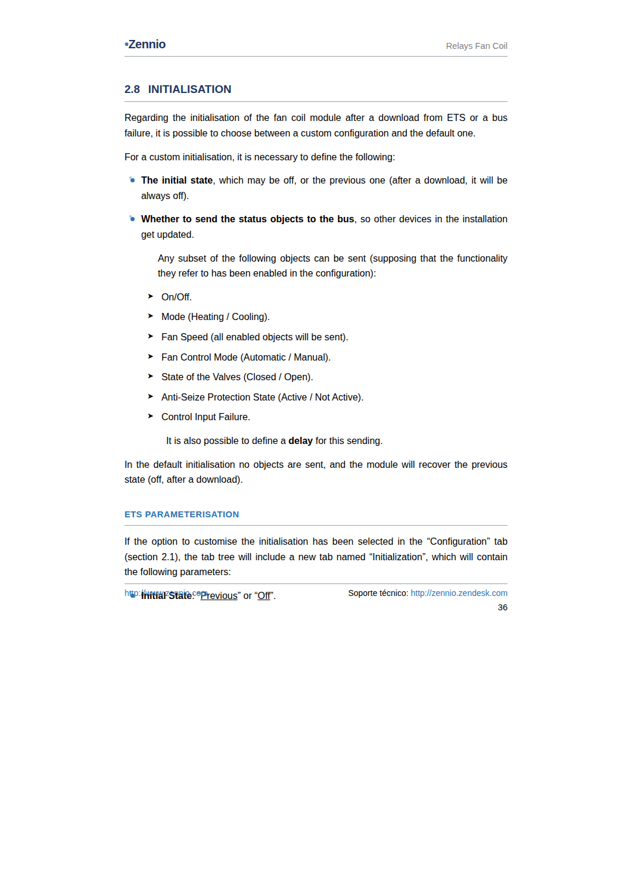•Zennio
Relays Fan Coil
2.8 INITIALISATION
Regarding the initialisation of the fan coil module after a download from ETS or a bus failure, it is possible to choose between a custom configuration and the default one.
For a custom initialisation, it is necessary to define the following:
The initial state, which may be off, or the previous one (after a download, it will be always off).
Whether to send the status objects to the bus, so other devices in the installation get updated.
Any subset of the following objects can be sent (supposing that the functionality they refer to has been enabled in the configuration):
On/Off.
Mode (Heating / Cooling).
Fan Speed (all enabled objects will be sent).
Fan Control Mode (Automatic / Manual).
State of the Valves (Closed / Open).
Anti-Seize Protection State (Active / Not Active).
Control Input Failure.
It is also possible to define a delay for this sending.
In the default initialisation no objects are sent, and the module will recover the previous state (off, after a download).
ETS PARAMETERISATION
If the option to customise the initialisation has been selected in the “Configuration” tab (section 2.1), the tab tree will include a new tab named “Initialization”, which will contain the following parameters:
Initial State: “Previous” or “Off”.
http://www.zennio.com Soporte técnico: http://zennio.zendesk.com
36